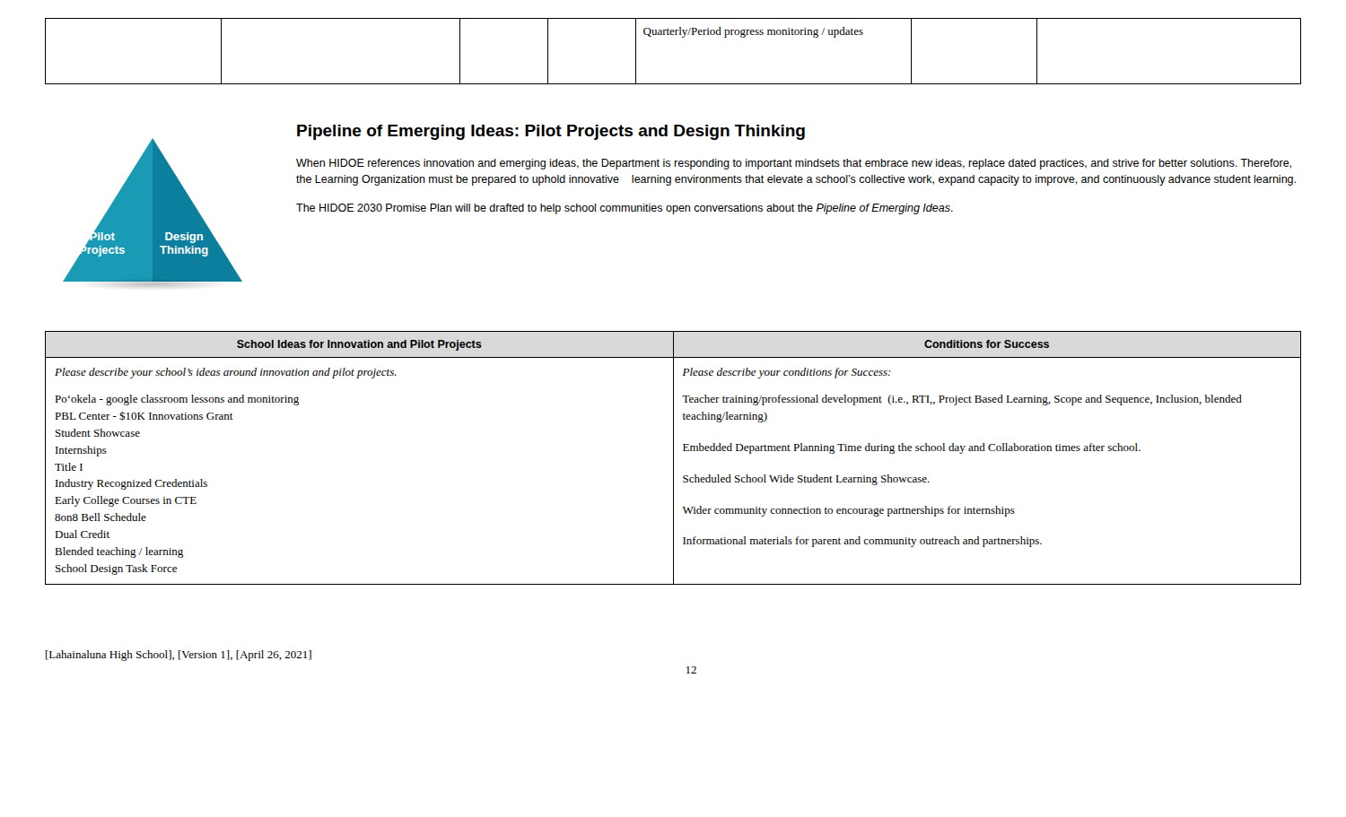| | | | | Quarterly/Period progress monitoring / updates | | |
Pilot
Projects
Design
Thinking
Pipeline of Emerging Ideas: Pilot Projects and Design Thinking
When HIDOE references innovation and emerging ideas, the Department is responding to important mindsets that embrace new ideas, replace dated practices, and strive for better solutions. Therefore, the Learning Organization must be prepared to uphold innovative learning environments that elevate a school’s collective work, expand capacity to improve, and continuously advance student learning.
The HIDOE 2030 Promise Plan will be drafted to help school communities open conversations about the Pipeline of Emerging Ideas.
| School Ideas for Innovation and Pilot Projects | Conditions for Success |
| --- | --- |
| Please describe your school’s ideas around innovation and pilot projects. Po‘okela - google classroom lessons and monitoring PBL Center - $10K Innovations Grant Student Showcase Internships Title I Industry Recognized Credentials Early College Courses in CTE 8on8 Bell Schedule Dual Credit Blended teaching / learning School Design Task Force | Please describe your conditions for Success: Teacher training/professional development (i.e., RTI,, Project Based Learning, Scope and Sequence, Inclusion, blended teaching/learning) Embedded Department Planning Time during the school day and Collaboration times after school. Scheduled School Wide Student Learning Showcase. Wider community connection to encourage partnerships for internships Informational materials for parent and community outreach and partnerships. |
[Lahainaluna High School], [Version 1], [April 26, 2021]
12